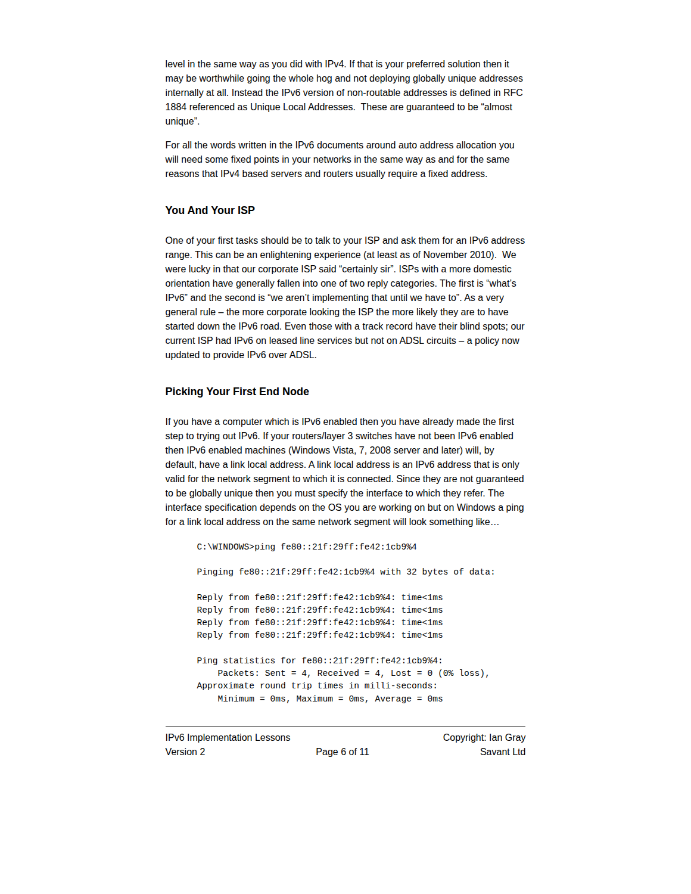level in the same way as you did with IPv4. If that is your preferred solution then it may be worthwhile going the whole hog and not deploying globally unique addresses internally at all. Instead the IPv6 version of non-routable addresses is defined in RFC 1884 referenced as Unique Local Addresses. These are guaranteed to be “almost unique”.
For all the words written in the IPv6 documents around auto address allocation you will need some fixed points in your networks in the same way as and for the same reasons that IPv4 based servers and routers usually require a fixed address.
You And Your ISP
One of your first tasks should be to talk to your ISP and ask them for an IPv6 address range. This can be an enlightening experience (at least as of November 2010). We were lucky in that our corporate ISP said “certainly sir”. ISPs with a more domestic orientation have generally fallen into one of two reply categories. The first is “what’s IPv6” and the second is “we aren’t implementing that until we have to”. As a very general rule – the more corporate looking the ISP the more likely they are to have started down the IPv6 road. Even those with a track record have their blind spots; our current ISP had IPv6 on leased line services but not on ADSL circuits – a policy now updated to provide IPv6 over ADSL.
Picking Your First End Node
If you have a computer which is IPv6 enabled then you have already made the first step to trying out IPv6. If your routers/layer 3 switches have not been IPv6 enabled then IPv6 enabled machines (Windows Vista, 7, 2008 server and later) will, by default, have a link local address. A link local address is an IPv6 address that is only valid for the network segment to which it is connected. Since they are not guaranteed to be globally unique then you must specify the interface to which they refer. The interface specification depends on the OS you are working on but on Windows a ping for a link local address on the same network segment will look something like…
C:\WINDOWS>ping fe80::21f:29ff:fe42:1cb9%4

Pinging fe80::21f:29ff:fe42:1cb9%4 with 32 bytes of data:

Reply from fe80::21f:29ff:fe42:1cb9%4: time<1ms
Reply from fe80::21f:29ff:fe42:1cb9%4: time<1ms
Reply from fe80::21f:29ff:fe42:1cb9%4: time<1ms
Reply from fe80::21f:29ff:fe42:1cb9%4: time<1ms

Ping statistics for fe80::21f:29ff:fe42:1cb9%4:
    Packets: Sent = 4, Received = 4, Lost = 0 (0% loss),
Approximate round trip times in milli-seconds:
    Minimum = 0ms, Maximum = 0ms, Average = 0ms
IPv6 Implementation Lessons
Copyright: Ian Gray
Version 2
Page 6 of 11
Savant Ltd